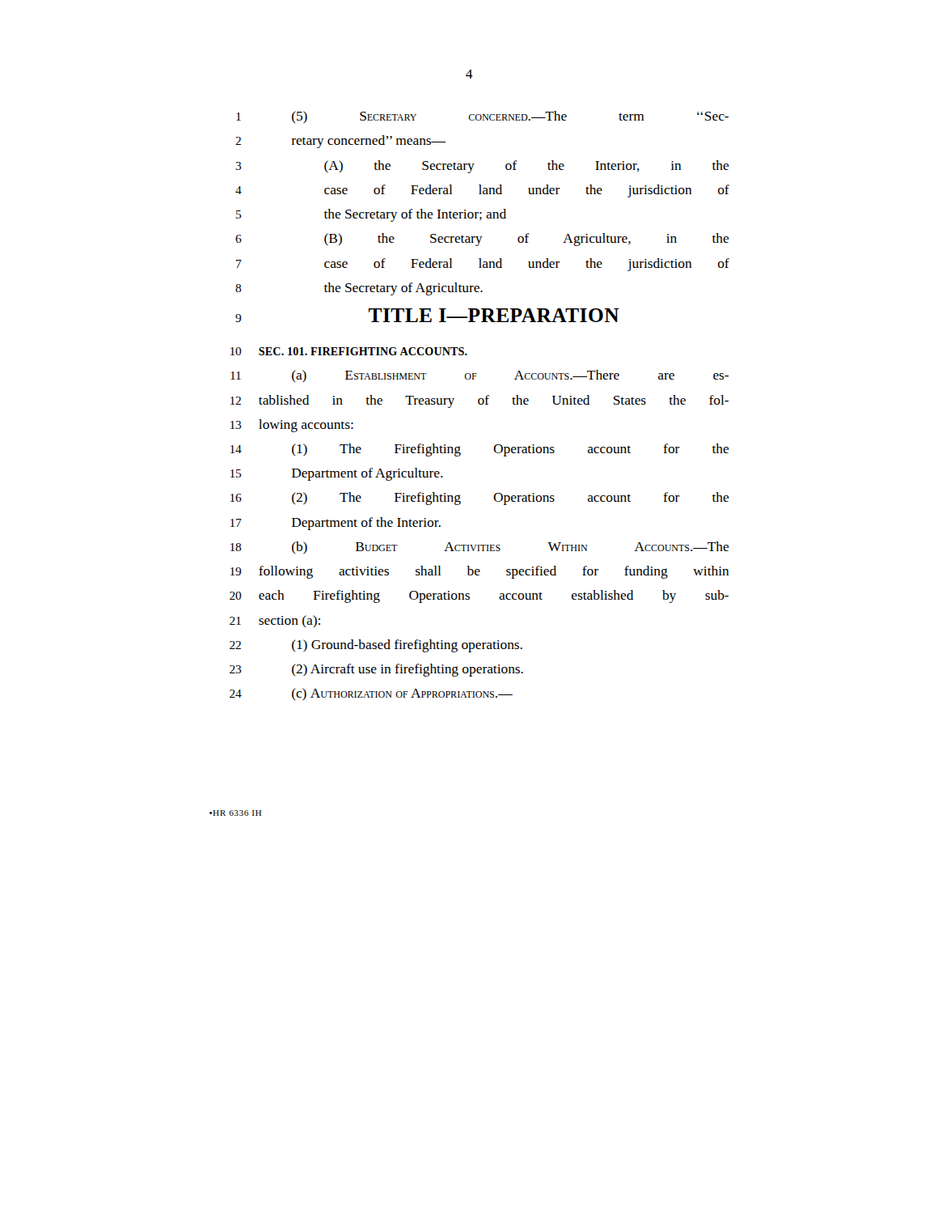4
1
(5) Secretary concerned.—The term ‘‘Sec-
2
retary concerned’’ means—
3
(A) the Secretary of the Interior, in the
4
case of Federal land under the jurisdiction of
5
the Secretary of the Interior; and
6
(B) the Secretary of Agriculture, in the
7
case of Federal land under the jurisdiction of
8
the Secretary of Agriculture.
9
TITLE I—PREPARATION
10
SEC. 101. FIREFIGHTING ACCOUNTS.
11
(a) Establishment of Accounts.—There are es-
12
tablished in the Treasury of the United States the fol-
13
lowing accounts:
14
(1) The Firefighting Operations account for the
15
Department of Agriculture.
16
(2) The Firefighting Operations account for the
17
Department of the Interior.
18
(b) Budget Activities Within Accounts.—The
19
following activities shall be specified for funding within
20
each Firefighting Operations account established by sub-
21
section (a):
22
(1) Ground-based firefighting operations.
23
(2) Aircraft use in firefighting operations.
24
(c) Authorization of Appropriations.—
•HR 6336 IH